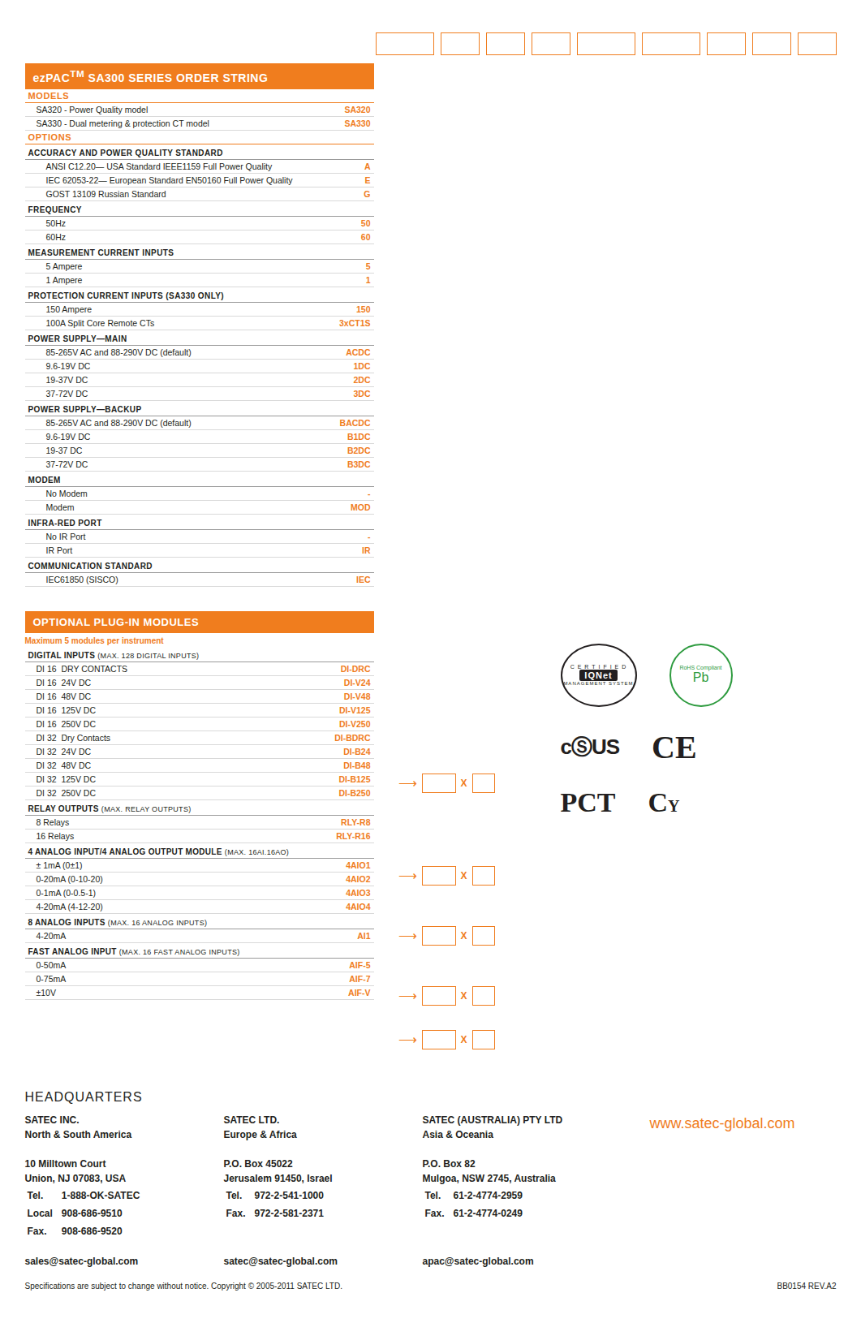ezPACTM SA300 SERIES ORDER STRING
| MODELS |
| SA320 - Power Quality model | SA320 |
| SA330 - Dual metering & protection CT model | SA330 |
| OPTIONS |
| ACCURACY AND POWER QUALITY STANDARD |
| ANSI C12.20— USA Standard IEEE1159 Full Power Quality | A |
| IEC 62053-22— European Standard EN50160 Full Power Quality | E |
| GOST 13109 Russian Standard | G |
| FREQUENCY |
| 50Hz | 50 |
| 60Hz | 60 |
| MEASUREMENT CURRENT INPUTS |
| 5 Ampere | 5 |
| 1 Ampere | 1 |
| PROTECTION CURRENT INPUTS (SA330 ONLY) |
| 150 Ampere | 150 |
| 100A Split Core Remote CTs | 3xCT1S |
| POWER SUPPLY—MAIN |
| 85-265V AC and 88-290V DC (default) | ACDC |
| 9.6-19V DC | 1DC |
| 19-37V DC | 2DC |
| 37-72V DC | 3DC |
| POWER SUPPLY—BACKUP |
| 85-265V AC and 88-290V DC (default) | BACDC |
| 9.6-19V DC | B1DC |
| 19-37 DC | B2DC |
| 37-72V DC | B3DC |
| MODEM |
| No Modem | - |
| Modem | MOD |
| INFRA-RED PORT |
| No IR Port | - |
| IR Port | IR |
| COMMUNICATION STANDARD |
| IEC61850 (SISCO) | IEC |
OPTIONAL PLUG-IN MODULES
Maximum 5 modules per instrument
| DIGITAL INPUTS (MAX. 128 DIGITAL INPUTS) |
| DI 16 DRY CONTACTS | DI-DRC |
| DI 16 24V DC | DI-V24 |
| DI 16 48V DC | DI-V48 |
| DI 16 125V DC | DI-V125 |
| DI 16 250V DC | DI-V250 |
| DI 32 Dry Contacts | DI-BDRC |
| DI 32 24V DC | DI-B24 |
| DI 32 48V DC | DI-B48 |
| DI 32 125V DC | DI-B125 |
| DI 32 250V DC | DI-B250 |
| RELAY OUTPUTS (MAX. RELAY OUTPUTS) |
| 8 Relays | RLY-R8 |
| 16 Relays | RLY-R16 |
| 4 ANALOG INPUT/4 ANALOG OUTPUT MODULE (MAX. 16AI.16AO) |
| ± 1mA (0±1) | 4AIO1 |
| 0-20mA (0-10-20) | 4AIO2 |
| 0-1mA (0-0.5-1) | 4AIO3 |
| 4-20mA (4-12-20) | 4AIO4 |
| 8 ANALOG INPUTS (MAX. 16 ANALOG INPUTS) |
| 4-20mA | AI1 |
| FAST ANALOG INPUT (MAX. 16 FAST ANALOG INPUTS) |
| 0-50mA | AIF-5 |
| 0-75mA | AIF-7 |
| ±10V | AIF-V |
⟶
X
⟶
X
⟶
X
⟶
X
⟶
X
C E R T I F I E D
IQNet
MANAGEMENT SYSTEM
RoHS Compliant
Pb
cⓈUS
CE
PCT
CY
HEADQUARTERS
SATEC INC.
North & South America
10 Milltown Court
Union, NJ 07083, USA
| Tel. | 1-888-OK-SATEC |
| Local | 908-686-9510 |
| Fax. | 908-686-9520 |
SATEC LTD.
Europe & Africa
P.O. Box 45022
Jerusalem 91450, Israel
| Tel. | 972-2-541-1000 |
| Fax. | 972-2-581-2371 |
SATEC (AUSTRALIA) PTY LTD
Asia & Oceania
P.O. Box 82
Mulgoa, NSW 2745, Australia
| Tel. | 61-2-4774-2959 |
| Fax. | 61-2-4774-0249 |
www.satec-global.com
sales@satec-global.com
satec@satec-global.com
apac@satec-global.com
Specifications are subject to change without notice. Copyright © 2005-2011 SATEC LTD.
BB0154 REV.A2